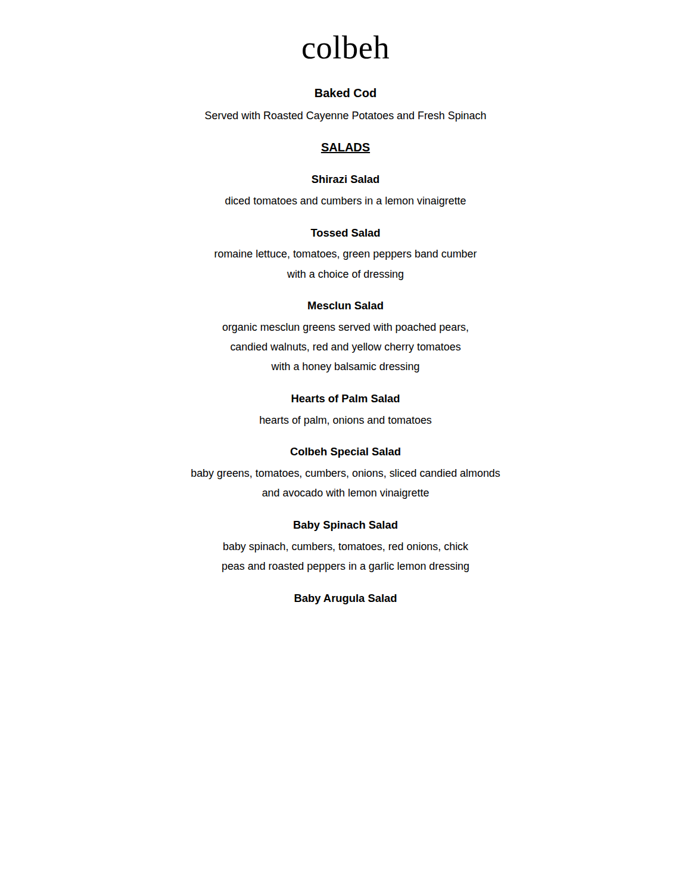colbeh
Baked Cod
Served with Roasted Cayenne Potatoes and Fresh Spinach
SALADS
Shirazi Salad
diced tomatoes and cumbers in a lemon vinaigrette
Tossed Salad
romaine lettuce, tomatoes, green peppers band cumber
with a choice of dressing
Mesclun Salad
organic mesclun greens served with poached pears,
candied walnuts, red and yellow cherry tomatoes
with a honey balsamic dressing
Hearts of Palm Salad
hearts of palm, onions and tomatoes
Colbeh Special Salad
baby greens, tomatoes, cumbers, onions, sliced candied almonds
and avocado with lemon vinaigrette
Baby Spinach Salad
baby spinach, cumbers, tomatoes, red onions, chick
peas and roasted peppers in a garlic lemon dressing
Baby Arugula Salad